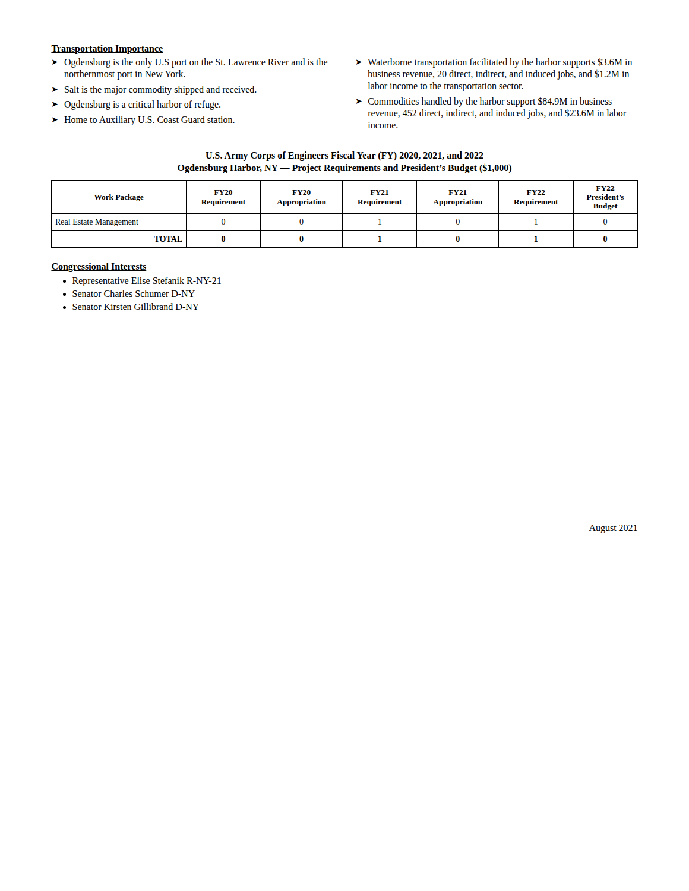Transportation Importance
Ogdensburg is the only U.S port on the St. Lawrence River and is the northernmost port in New York.
Salt is the major commodity shipped and received.
Ogdensburg is a critical harbor of refuge.
Home to Auxiliary U.S. Coast Guard station.
Waterborne transportation facilitated by the harbor supports $3.6M in business revenue, 20 direct, indirect, and induced jobs, and $1.2M in labor income to the transportation sector.
Commodities handled by the harbor support $84.9M in business revenue, 452 direct, indirect, and induced jobs, and $23.6M in labor income.
U.S. Army Corps of Engineers Fiscal Year (FY) 2020, 2021, and 2022
Ogdensburg Harbor, NY — Project Requirements and President’s Budget ($1,000)
| Work Package | FY20 Requirement | FY20 Appropriation | FY21 Requirement | FY21 Appropriation | FY22 Requirement | FY22 President’s Budget |
| --- | --- | --- | --- | --- | --- | --- |
| Real Estate Management | 0 | 0 | 1 | 0 | 1 | 0 |
| TOTAL | 0 | 0 | 1 | 0 | 1 | 0 |
Congressional Interests
Representative Elise Stefanik R-NY-21
Senator Charles Schumer D-NY
Senator Kirsten Gillibrand D-NY
August 2021